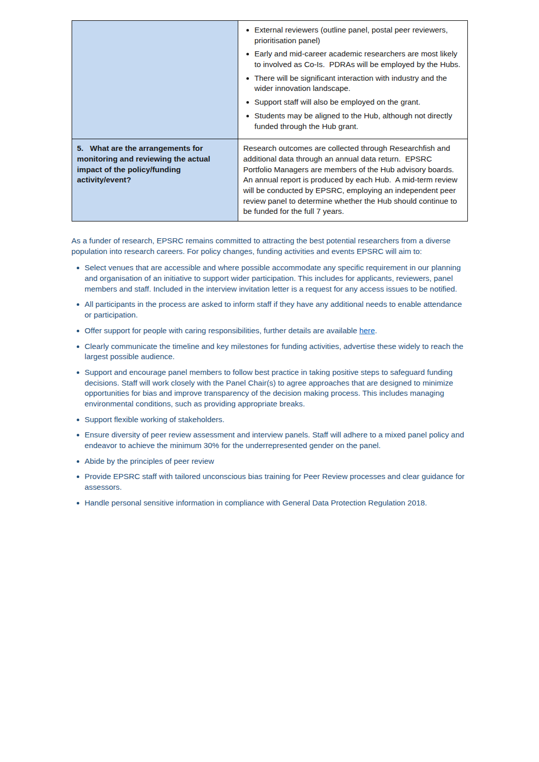| | External reviewers (outline panel, postal peer reviewers, prioritisation panel) Early and mid-career academic researchers are most likely to involved as Co-Is. PDRAs will be employed by the Hubs. There will be significant interaction with industry and the wider innovation landscape. Support staff will also be employed on the grant. Students may be aligned to the Hub, although not directly funded through the Hub grant. |
| 5. What are the arrangements for monitoring and reviewing the actual impact of the policy/funding activity/event? | Research outcomes are collected through Researchfish and additional data through an annual data return. EPSRC Portfolio Managers are members of the Hub advisory boards. An annual report is produced by each Hub. A mid-term review will be conducted by EPSRC, employing an independent peer review panel to determine whether the Hub should continue to be funded for the full 7 years. |
As a funder of research, EPSRC remains committed to attracting the best potential researchers from a diverse population into research careers. For policy changes, funding activities and events EPSRC will aim to:
Select venues that are accessible and where possible accommodate any specific requirement in our planning and organisation of an initiative to support wider participation. This includes for applicants, reviewers, panel members and staff. Included in the interview invitation letter is a request for any access issues to be notified.
All participants in the process are asked to inform staff if they have any additional needs to enable attendance or participation.
Offer support for people with caring responsibilities, further details are available here.
Clearly communicate the timeline and key milestones for funding activities, advertise these widely to reach the largest possible audience.
Support and encourage panel members to follow best practice in taking positive steps to safeguard funding decisions. Staff will work closely with the Panel Chair(s) to agree approaches that are designed to minimize opportunities for bias and improve transparency of the decision making process. This includes managing environmental conditions, such as providing appropriate breaks.
Support flexible working of stakeholders.
Ensure diversity of peer review assessment and interview panels. Staff will adhere to a mixed panel policy and endeavor to achieve the minimum 30% for the underrepresented gender on the panel.
Abide by the principles of peer review
Provide EPSRC staff with tailored unconscious bias training for Peer Review processes and clear guidance for assessors.
Handle personal sensitive information in compliance with General Data Protection Regulation 2018.